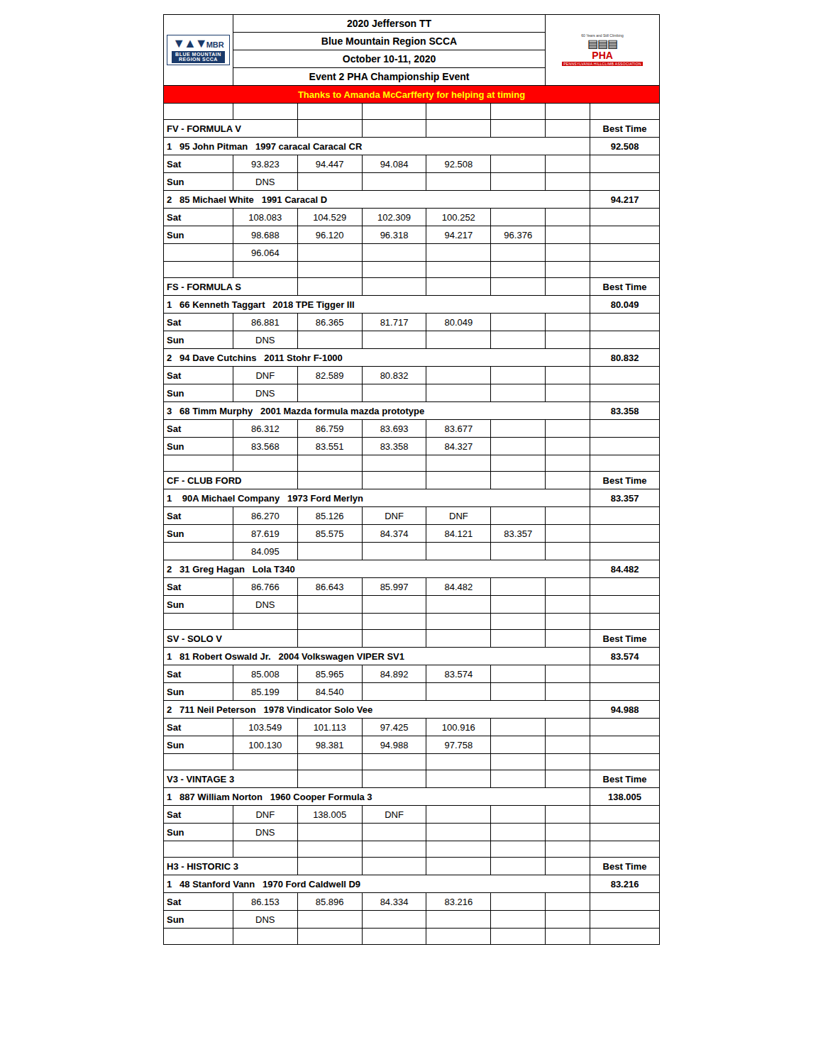| ▼▲▼ MBR BLUE MOUNTAIN REGION SCCA | 2020 Jefferson TT | 60 Years and Still Climbing ▤▤▤ PHA PENNSYLVANIA HILLCLIMB ASSOCIATION |
| Blue Mountain Region SCCA |
| October 10-11, 2020 |
| Event 2 PHA Championship Event |
| Thanks to Amanda McCarfferty for helping at timing |
| FV - FORMULA V | | | | | | Best Time |
| 1 95 John Pitman 1997 caracal Caracal CR | 92.508 |
| Sat | 93.823 | 94.447 | 94.084 | 92.508 | | | |
| Sun | DNS | | | | | | |
| 2 85 Michael White 1991 Caracal D | 94.217 |
| Sat | 108.083 | 104.529 | 102.309 | 100.252 | | | |
| Sun | 98.688 | 96.120 | 96.318 | 94.217 | 96.376 | | |
| | 96.064 | | | | | | |
| FS - FORMULA S | | | | | | Best Time |
| 1 66 Kenneth Taggart 2018 TPE Tigger III | 80.049 |
| Sat | 86.881 | 86.365 | 81.717 | 80.049 | | | |
| Sun | DNS | | | | | | |
| 2 94 Dave Cutchins 2011 Stohr F-1000 | 80.832 |
| Sat | DNF | 82.589 | 80.832 | | | | |
| Sun | DNS | | | | | | |
| 3 68 Timm Murphy 2001 Mazda formula mazda prototype | 83.358 |
| Sat | 86.312 | 86.759 | 83.693 | 83.677 | | | |
| Sun | 83.568 | 83.551 | 83.358 | 84.327 | | | |
| CF - CLUB FORD | | | | | | Best Time |
| 1 90A Michael Company 1973 Ford Merlyn | 83.357 |
| Sat | 86.270 | 85.126 | DNF | DNF | | | |
| Sun | 87.619 | 85.575 | 84.374 | 84.121 | 83.357 | | |
| | 84.095 | | | | | | |
| 2 31 Greg Hagan Lola T340 | 84.482 |
| Sat | 86.766 | 86.643 | 85.997 | 84.482 | | | |
| Sun | DNS | | | | | | |
| SV - SOLO V | | | | | | Best Time |
| 1 81 Robert Oswald Jr. 2004 Volkswagen VIPER SV1 | 83.574 |
| Sat | 85.008 | 85.965 | 84.892 | 83.574 | | | |
| Sun | 85.199 | 84.540 | | | | | |
| 2 711 Neil Peterson 1978 Vindicator Solo Vee | 94.988 |
| Sat | 103.549 | 101.113 | 97.425 | 100.916 | | | |
| Sun | 100.130 | 98.381 | 94.988 | 97.758 | | | |
| V3 - VINTAGE 3 | | | | | | Best Time |
| 1 887 William Norton 1960 Cooper Formula 3 | 138.005 |
| Sat | DNF | 138.005 | DNF | | | | |
| Sun | DNS | | | | | | |
| H3 - HISTORIC 3 | | | | | | Best Time |
| 1 48 Stanford Vann 1970 Ford Caldwell D9 | 83.216 |
| Sat | 86.153 | 85.896 | 84.334 | 83.216 | | | |
| Sun | DNS | | | | | | |